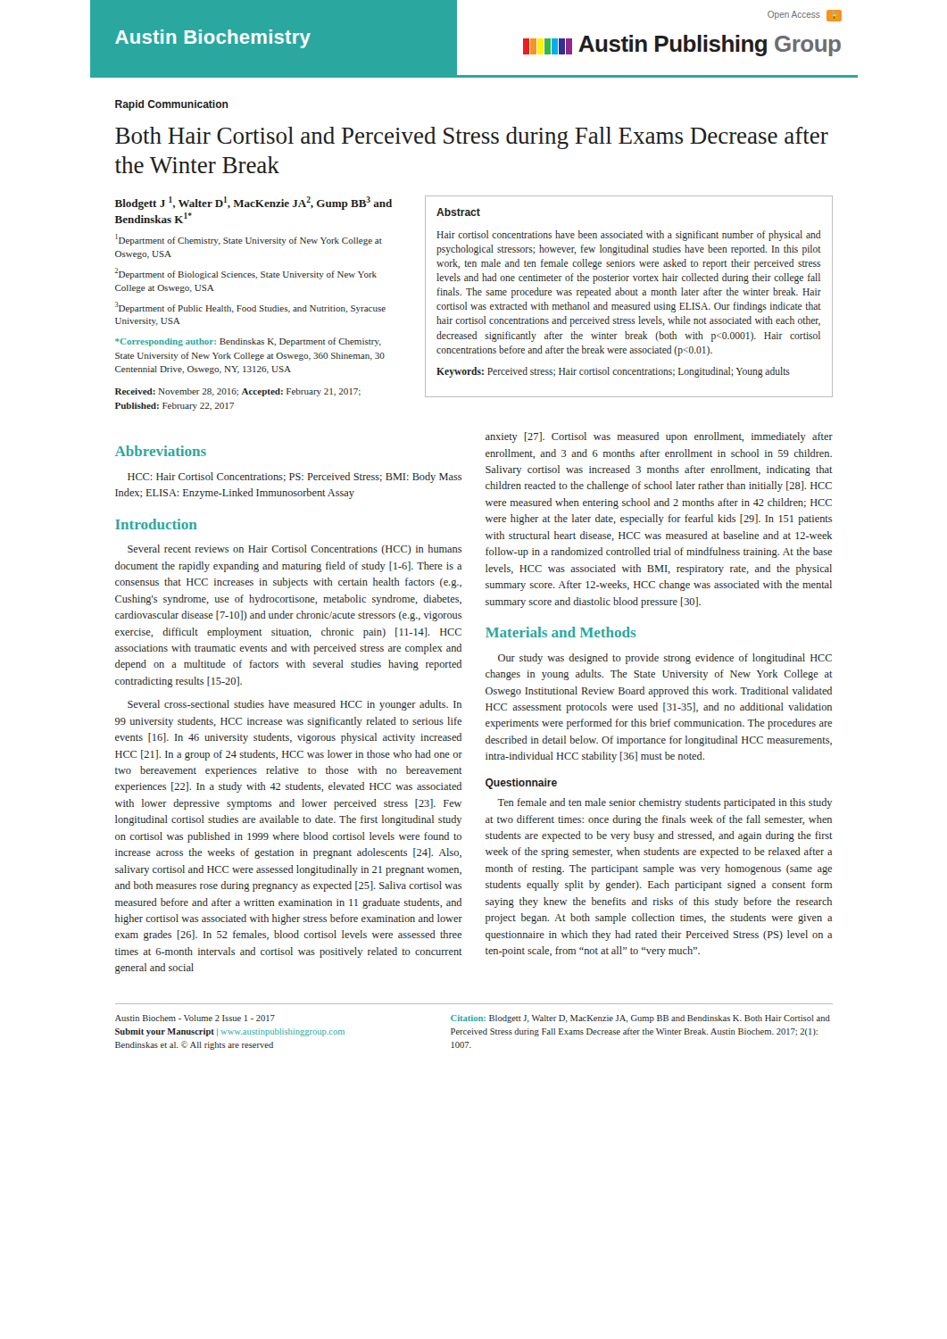Austin Biochemistry
Open Access 🔒
Austin Publishing Group
Rapid Communication
Both Hair Cortisol and Perceived Stress during Fall Exams Decrease after the Winter Break
Blodgett J 1, Walter D1, MacKenzie JA2, Gump BB3 and Bendinskas K1*
1Department of Chemistry, State University of New York College at Oswego, USA
2Department of Biological Sciences, State University of New York College at Oswego, USA
3Department of Public Health, Food Studies, and Nutrition, Syracuse University, USA
*Corresponding author: Bendinskas K, Department of Chemistry, State University of New York College at Oswego, 360 Shineman, 30 Centennial Drive, Oswego, NY, 13126, USA
Received: November 28, 2016; Accepted: February 21, 2017; Published: February 22, 2017
Abstract
Hair cortisol concentrations have been associated with a significant number of physical and psychological stressors; however, few longitudinal studies have been reported. In this pilot work, ten male and ten female college seniors were asked to report their perceived stress levels and had one centimeter of the posterior vortex hair collected during their college fall finals. The same procedure was repeated about a month later after the winter break. Hair cortisol was extracted with methanol and measured using ELISA. Our findings indicate that hair cortisol concentrations and perceived stress levels, while not associated with each other, decreased significantly after the winter break (both with p<0.0001). Hair cortisol concentrations before and after the break were associated (p<0.01).
Keywords: Perceived stress; Hair cortisol concentrations; Longitudinal; Young adults
Abbreviations
HCC: Hair Cortisol Concentrations; PS: Perceived Stress; BMI: Body Mass Index; ELISA: Enzyme-Linked Immunosorbent Assay
Introduction
Several recent reviews on Hair Cortisol Concentrations (HCC) in humans document the rapidly expanding and maturing field of study [1-6]. There is a consensus that HCC increases in subjects with certain health factors (e.g., Cushing's syndrome, use of hydrocortisone, metabolic syndrome, diabetes, cardiovascular disease [7-10]) and under chronic/acute stressors (e.g., vigorous exercise, difficult employment situation, chronic pain) [11-14]. HCC associations with traumatic events and with perceived stress are complex and depend on a multitude of factors with several studies having reported contradicting results [15-20].
Several cross-sectional studies have measured HCC in younger adults. In 99 university students, HCC increase was significantly related to serious life events [16]. In 46 university students, vigorous physical activity increased HCC [21]. In a group of 24 students, HCC was lower in those who had one or two bereavement experiences relative to those with no bereavement experiences [22]. In a study with 42 students, elevated HCC was associated with lower depressive symptoms and lower perceived stress [23]. Few longitudinal cortisol studies are available to date. The first longitudinal study on cortisol was published in 1999 where blood cortisol levels were found to increase across the weeks of gestation in pregnant adolescents [24]. Also, salivary cortisol and HCC were assessed longitudinally in 21 pregnant women, and both measures rose during pregnancy as expected [25]. Saliva cortisol was measured before and after a written examination in 11 graduate students, and higher cortisol was associated with higher stress before examination and lower exam grades [26]. In 52 females, blood cortisol levels were assessed three times at 6-month intervals and cortisol was positively related to concurrent general and social
anxiety [27]. Cortisol was measured upon enrollment, immediately after enrollment, and 3 and 6 months after enrollment in school in 59 children. Salivary cortisol was increased 3 months after enrollment, indicating that children reacted to the challenge of school later rather than initially [28]. HCC were measured when entering school and 2 months after in 42 children; HCC were higher at the later date, especially for fearful kids [29]. In 151 patients with structural heart disease, HCC was measured at baseline and at 12-week follow-up in a randomized controlled trial of mindfulness training. At the base levels, HCC was associated with BMI, respiratory rate, and the physical summary score. After 12-weeks, HCC change was associated with the mental summary score and diastolic blood pressure [30].
Materials and Methods
Our study was designed to provide strong evidence of longitudinal HCC changes in young adults. The State University of New York College at Oswego Institutional Review Board approved this work. Traditional validated HCC assessment protocols were used [31-35], and no additional validation experiments were performed for this brief communication. The procedures are described in detail below. Of importance for longitudinal HCC measurements, intra-individual HCC stability [36] must be noted.
Questionnaire
Ten female and ten male senior chemistry students participated in this study at two different times: once during the finals week of the fall semester, when students are expected to be very busy and stressed, and again during the first week of the spring semester, when students are expected to be relaxed after a month of resting. The participant sample was very homogenous (same age students equally split by gender). Each participant signed a consent form saying they knew the benefits and risks of this study before the research project began. At both sample collection times, the students were given a questionnaire in which they had rated their Perceived Stress (PS) level on a ten-point scale, from “not at all” to “very much”.
Austin Biochem - Volume 2 Issue 1 - 2017
Submit your Manuscript | www.austinpublishinggroup.com
Bendinskas et al. © All rights are reserved
Citation: Blodgett J, Walter D, MacKenzie JA, Gump BB and Bendinskas K. Both Hair Cortisol and Perceived Stress during Fall Exams Decrease after the Winter Break. Austin Biochem. 2017; 2(1): 1007.